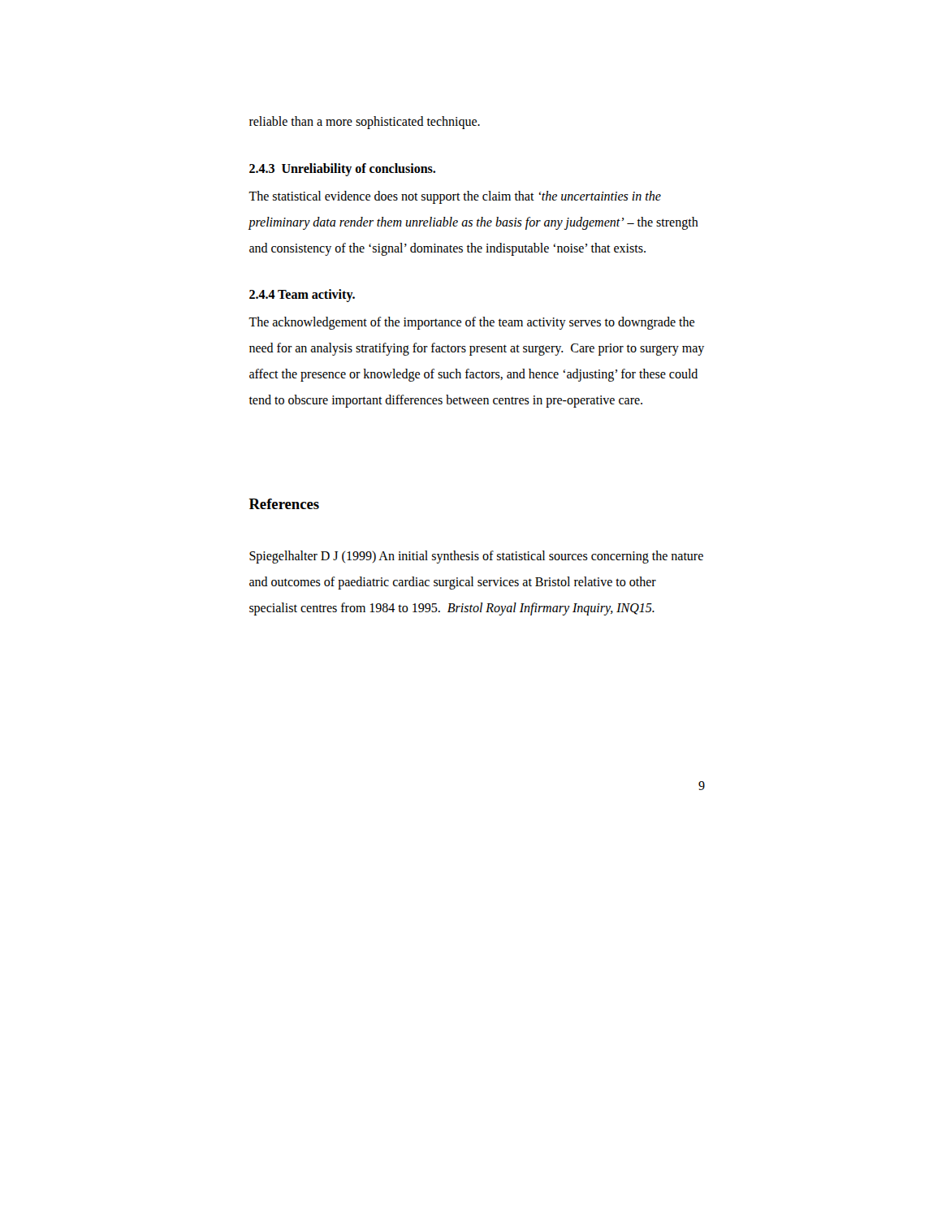reliable than a more sophisticated technique.
2.4.3 Unreliability of conclusions.
The statistical evidence does not support the claim that ‘the uncertainties in the preliminary data render them unreliable as the basis for any judgement’ – the strength and consistency of the ‘signal’ dominates the indisputable ‘noise’ that exists.
2.4.4 Team activity.
The acknowledgement of the importance of the team activity serves to downgrade the need for an analysis stratifying for factors present at surgery. Care prior to surgery may affect the presence or knowledge of such factors, and hence ‘adjusting’ for these could tend to obscure important differences between centres in pre-operative care.
References
Spiegelhalter D J (1999) An initial synthesis of statistical sources concerning the nature and outcomes of paediatric cardiac surgical services at Bristol relative to other specialist centres from 1984 to 1995. Bristol Royal Infirmary Inquiry, INQ15.
9